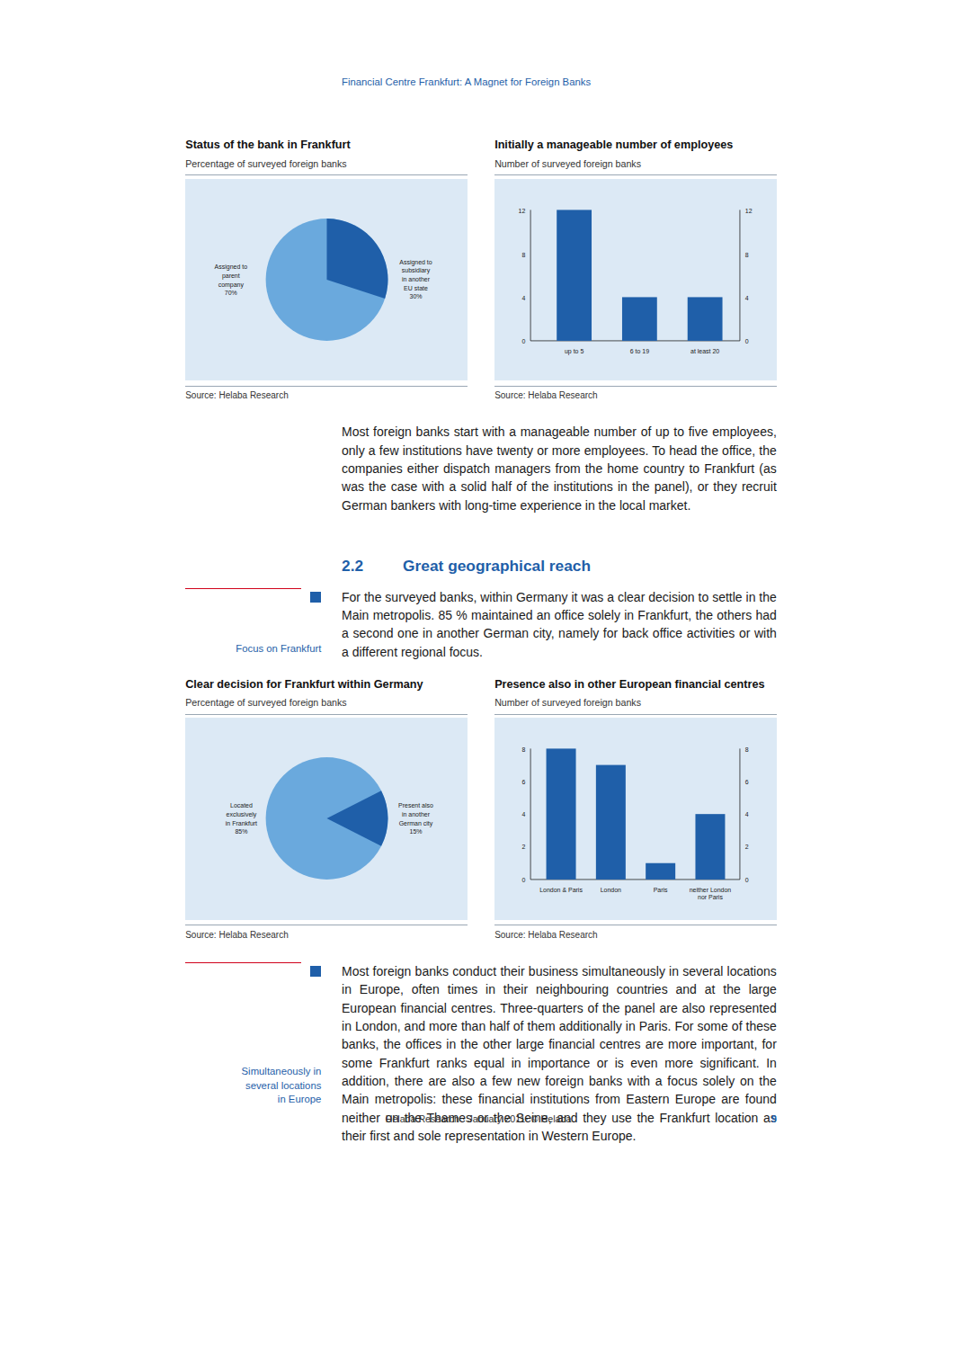Financial Centre Frankfurt: A Magnet for Foreign Banks
Status of the bank in Frankfurt
Percentage of surveyed foreign banks
Assigned to parent company 70% Assigned to subsidiary in another EU state 30%
Source: Helaba Research
Initially a manageable number of employees
Number of surveyed foreign banks
12 8 4 0 12 8 4 0 up to 5 6 to 19 at least 20
Source: Helaba Research
Most foreign banks start with a manageable number of up to five employees, only a few institutions have twenty or more employees. To head the office, the companies either dispatch managers from the home country to Frankfurt (as was the case with a solid half of the institutions in the panel), or they recruit German bankers with long-time experience in the local market.
2.2 Great geographical reach
For the surveyed banks, within Germany it was a clear decision to settle in the Main metropolis. 85 % maintained an office solely in Frankfurt, the others had a second one in another German city, namely for back office activities or with a different regional focus.
Focus on Frankfurt
Clear decision for Frankfurt within Germany
Percentage of surveyed foreign banks
Located exclusively in Frankfurt 85% Present also in another German city 15%
Source: Helaba Research
Presence also in other European financial centres
Number of surveyed foreign banks
8 6 4 2 0 8 6 4 2 0 London & Paris London Paris neither London nor Paris
Source: Helaba Research
Most foreign banks conduct their business simultaneously in several locations in Europe, often times in their neighbouring countries and at the large European financial centres. Three-quarters of the panel are also represented in London, and more than half of them additionally in Paris. For some of these banks, the offices in the other large financial centres are more important, for some Frankfurt ranks equal in importance or is even more significant. In addition, there are also a few new foreign banks with a focus solely on the Main metropolis: these financial institutions from Eastern Europe are found neither on the Thames or the Seine, and they use the Frankfurt location as their first and sole representation in Western Europe.
Simultaneously in
several locations
in Europe
Helaba Research · January 2011· © Helaba
9